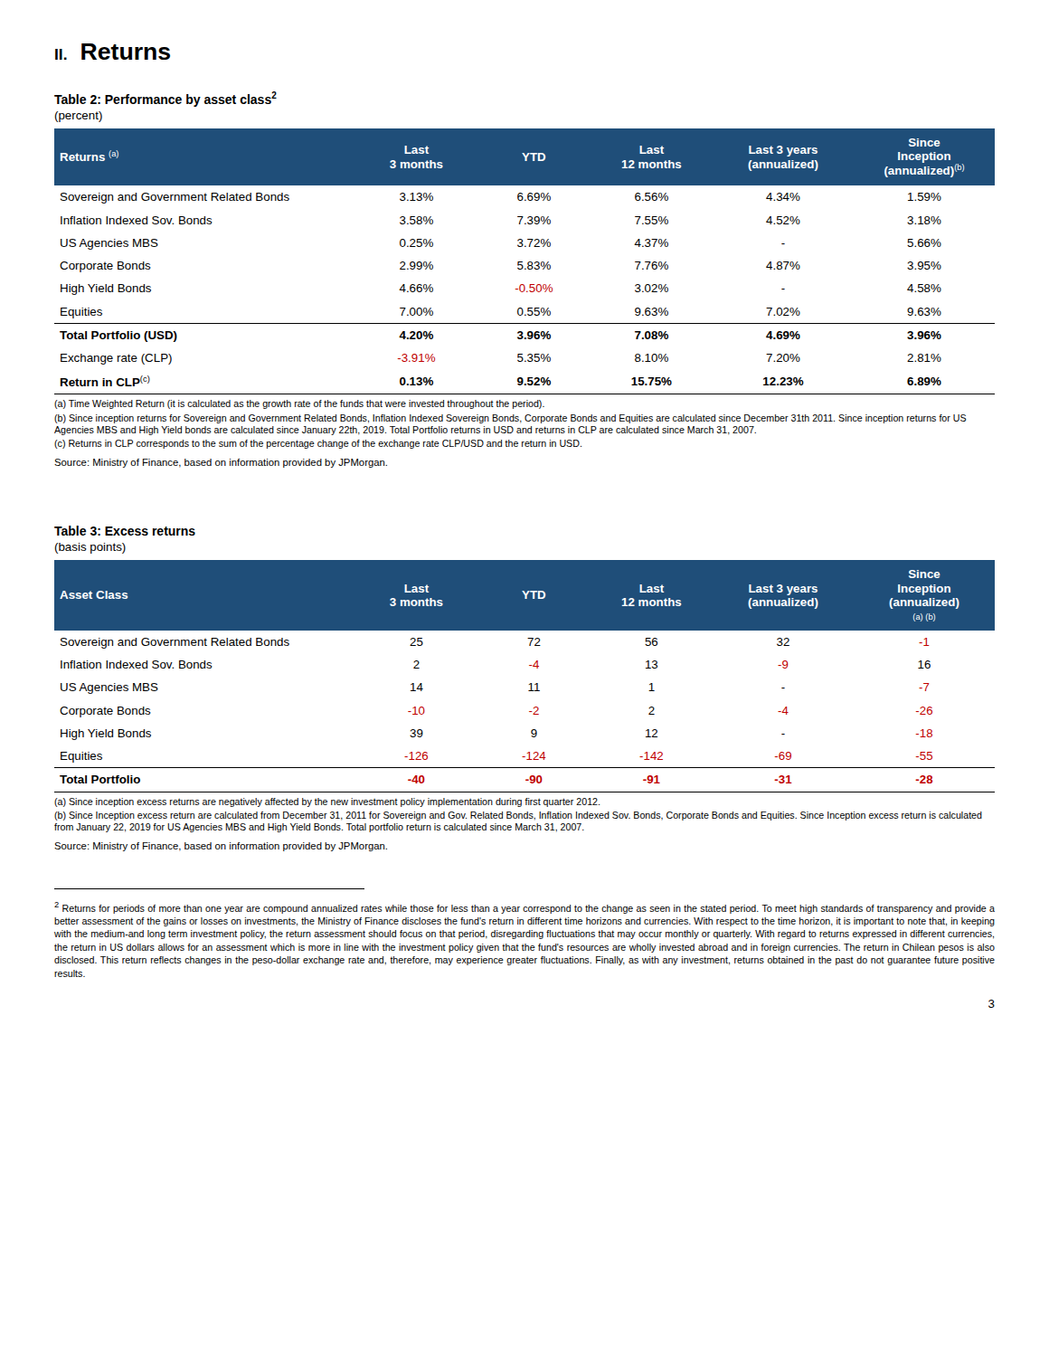II. Returns
Table 2: Performance by asset class2
(percent)
| Returns (a) | Last 3 months | YTD | Last 12 months | Last 3 years (annualized) | Since Inception (annualized) (b) |
| --- | --- | --- | --- | --- | --- |
| Sovereign and Government Related Bonds | 3.13% | 6.69% | 6.56% | 4.34% | 1.59% |
| Inflation Indexed Sov. Bonds | 3.58% | 7.39% | 7.55% | 4.52% | 3.18% |
| US Agencies MBS | 0.25% | 3.72% | 4.37% | - | 5.66% |
| Corporate Bonds | 2.99% | 5.83% | 7.76% | 4.87% | 3.95% |
| High Yield Bonds | 4.66% | -0.50% | 3.02% | - | 4.58% |
| Equities | 7.00% | 0.55% | 9.63% | 7.02% | 9.63% |
| Total Portfolio (USD) | 4.20% | 3.96% | 7.08% | 4.69% | 3.96% |
| Exchange rate (CLP) | -3.91% | 5.35% | 8.10% | 7.20% | 2.81% |
| Return in CLP (c) | 0.13% | 9.52% | 15.75% | 12.23% | 6.89% |
(a) Time Weighted Return (it is calculated as the growth rate of the funds that were invested throughout the period).
(b) Since inception returns for Sovereign and Government Related Bonds, Inflation Indexed Sovereign Bonds, Corporate Bonds and Equities are calculated since December 31th 2011. Since inception returns for US Agencies MBS and High Yield bonds are calculated since January 22th, 2019. Total Portfolio returns in USD and returns in CLP are calculated since March 31, 2007.
(c) Returns in CLP corresponds to the sum of the percentage change of the exchange rate CLP/USD and the return in USD.
Source: Ministry of Finance, based on information provided by JPMorgan.
Table 3: Excess returns
(basis points)
| Asset Class | Last 3 months | YTD | Last 12 months | Last 3 years (annualized) | Since Inception (annualized) (a) (b) |
| --- | --- | --- | --- | --- | --- |
| Sovereign and Government Related Bonds | 25 | 72 | 56 | 32 | -1 |
| Inflation Indexed Sov. Bonds | 2 | -4 | 13 | -9 | 16 |
| US Agencies MBS | 14 | 11 | 1 | - | -7 |
| Corporate Bonds | -10 | -2 | 2 | -4 | -26 |
| High Yield Bonds | 39 | 9 | 12 | - | -18 |
| Equities | -126 | -124 | -142 | -69 | -55 |
| Total Portfolio | -40 | -90 | -91 | -31 | -28 |
(a) Since inception excess returns are negatively affected by the new investment policy implementation during first quarter 2012.
(b) Since Inception excess return are calculated from December 31, 2011 for Sovereign and Gov. Related Bonds, Inflation Indexed Sov. Bonds, Corporate Bonds and Equities. Since Inception excess return is calculated from January 22, 2019 for US Agencies MBS and High Yield Bonds. Total portfolio return is calculated since March 31, 2007.
Source: Ministry of Finance, based on information provided by JPMorgan.
2 Returns for periods of more than one year are compound annualized rates while those for less than a year correspond to the change as seen in the stated period. To meet high standards of transparency and provide a better assessment of the gains or losses on investments, the Ministry of Finance discloses the fund's return in different time horizons and currencies. With respect to the time horizon, it is important to note that, in keeping with the medium-and long term investment policy, the return assessment should focus on that period, disregarding fluctuations that may occur monthly or quarterly. With regard to returns expressed in different currencies, the return in US dollars allows for an assessment which is more in line with the investment policy given that the fund's resources are wholly invested abroad and in foreign currencies. The return in Chilean pesos is also disclosed. This return reflects changes in the peso-dollar exchange rate and, therefore, may experience greater fluctuations. Finally, as with any investment, returns obtained in the past do not guarantee future positive results.
3